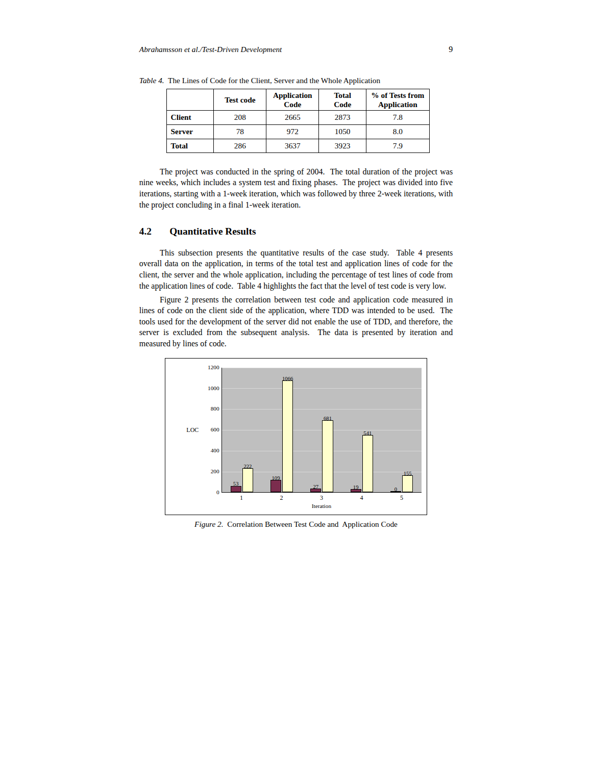Abrahamsson et al./Test-Driven Development 9
Table 4. The Lines of Code for the Client, Server and the Whole Application
| | Test code | Application Code | Total Code | % of Tests from Application |
| --- | --- | --- | --- | --- |
| Client | 208 | 2665 | 2873 | 7.8 |
| Server | 78 | 972 | 1050 | 8.0 |
| Total | 286 | 3637 | 3923 | 7.9 |
The project was conducted in the spring of 2004. The total duration of the project was nine weeks, which includes a system test and fixing phases. The project was divided into five iterations, starting with a 1-week iteration, which was followed by three 2-week iterations, with the project concluding in a final 1-week iteration.
4.2 Quantitative Results
This subsection presents the quantitative results of the case study. Table 4 presents overall data on the application, in terms of the total test and application lines of code for the client, the server and the whole application, including the percentage of test lines of code from the application lines of code. Table 4 highlights the fact that the level of test code is very low.
Figure 2 presents the correlation between test code and application code measured in lines of code on the client side of the application, where TDD was intended to be used. The tools used for the development of the server did not enable the use of TDD, and therefore, the server is excluded from the subsequent analysis. The data is presented by iteration and measured by lines of code.
New client test code
New client application code
LOC
1200 1000 800 600 400 200 0
53
222
109
1066
27
681
19
541
0
155
12345
Iteration
Figure 2. Correlation Between Test Code and Application Code